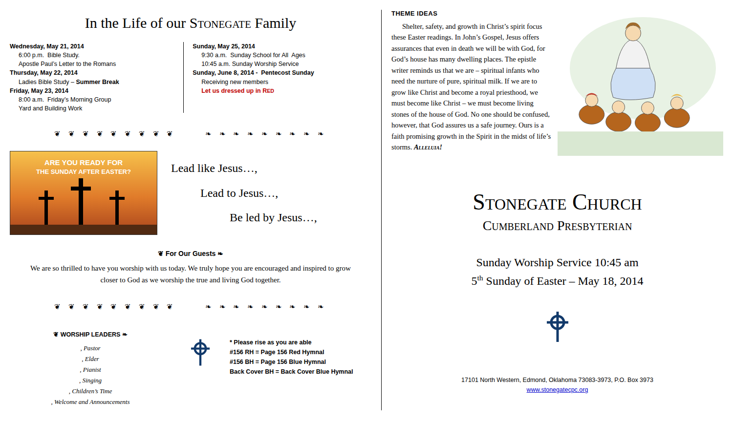In the Life of our Stonegate Family
Wednesday, May 21, 2014
6:00 p.m. Bible Study.
Apostle Paul’s Letter to the Romans
Thursday, May 22, 2014
Ladies Bible Study – Summer Break
Friday, May 23, 2014
8:00 a.m. Friday’s Morning Group
Yard and Building Work
Sunday, May 25, 2014
9:30 a.m. Sunday School for All Ages
10:45 a.m. Sunday Worship Service
Sunday, June 8, 2014 - Pentecost Sunday
Receiving new members
Let us dressed up in RED
❦ ❦ ❦ ❦ ❦ ❦ ❦ ❦ ❦ ❧ ❧ ❧ ❧ ❧ ❧ ❧ ❧ ❧
Lead like Jesus…,
Lead to Jesus…,
Be led by Jesus…,
❦ For Our Guests ❧
We are so thrilled to have you worship with us today. We truly hope you are encouraged and inspired to grow closer to God as we worship the true and living God together.
❦ ❦ ❦ ❦ ❦ ❦ ❦ ❦ ❦ ❧ ❧ ❧ ❧ ❧ ❧ ❧ ❧ ❧
❦ WORSHIP LEADERS ❧
, Pastor
, Elder
, Pianist
, Singing
, Children’s Time
, Welcome and Announcements
* Please rise as you are able
#156 RH = Page 156 Red Hymnal
#156 BH = Page 156 Blue Hymnal
Back Cover BH = Back Cover Blue Hymnal
THEME IDEAS
Shelter, safety, and growth in Christ’s spirit focus these Easter readings. In John’s Gospel, Jesus offers assurances that even in death we will be with God, for God’s house has many dwelling places. The epistle writer reminds us that we are – spiritual infants who need the nurture of pure, spiritual milk. If we are to grow like Christ and become a royal priesthood, we must become like Christ – we must become living stones of the house of God. No one should be confused, however, that God assures us a safe journey. Ours is a faith promising growth in the Spirit in the midst of life’s storms. Alleluia!
Stonegate Church
Cumberland Presbyterian
Sunday Worship Service 10:45 am
5th Sunday of Easter – May 18, 2014
17101 North Western, Edmond, Oklahoma 73083-3973, P.O. Box 3973
www.stonegatecpc.org